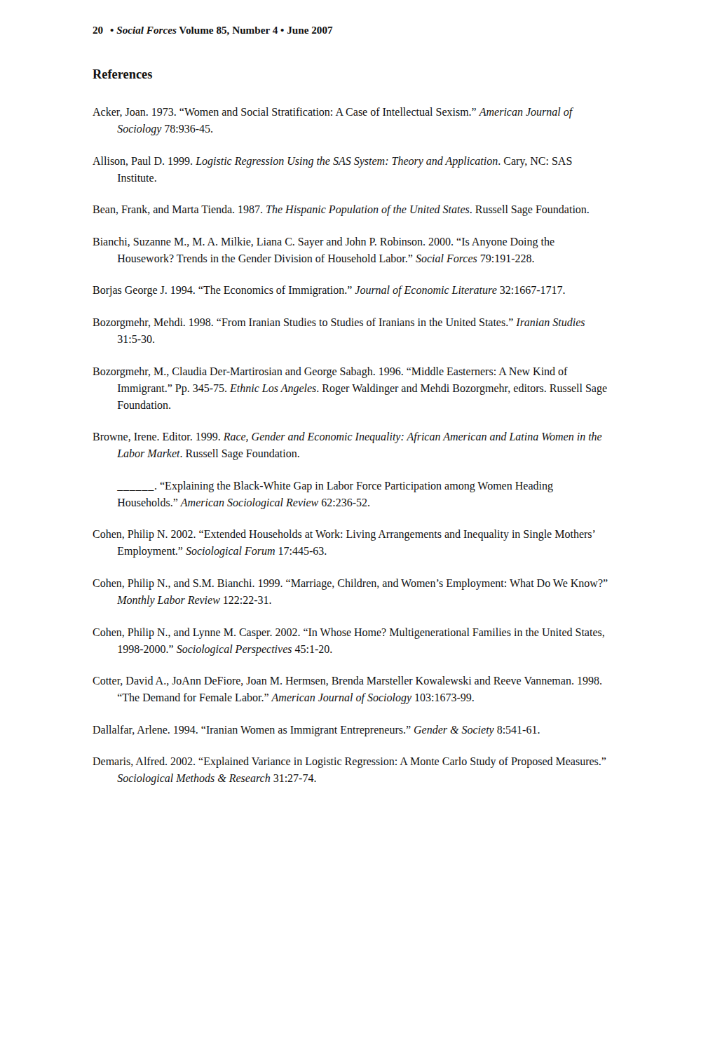20 • Social Forces Volume 85, Number 4 • June 2007
References
Acker, Joan. 1973. “Women and Social Stratification: A Case of Intellectual Sexism.” American Journal of Sociology 78:936-45.
Allison, Paul D. 1999. Logistic Regression Using the SAS System: Theory and Application. Cary, NC: SAS Institute.
Bean, Frank, and Marta Tienda. 1987. The Hispanic Population of the United States. Russell Sage Foundation.
Bianchi, Suzanne M., M. A. Milkie, Liana C. Sayer and John P. Robinson. 2000. “Is Anyone Doing the Housework? Trends in the Gender Division of Household Labor.” Social Forces 79:191-228.
Borjas George J. 1994. “The Economics of Immigration.” Journal of Economic Literature 32:1667-1717.
Bozorgmehr, Mehdi. 1998. “From Iranian Studies to Studies of Iranians in the United States.” Iranian Studies 31:5-30.
Bozorgmehr, M., Claudia Der-Martirosian and George Sabagh. 1996. “Middle Easterners: A New Kind of Immigrant.” Pp. 345-75. Ethnic Los Angeles. Roger Waldinger and Mehdi Bozorgmehr, editors. Russell Sage Foundation.
Browne, Irene. Editor. 1999. Race, Gender and Economic Inequality: African American and Latina Women in the Labor Market. Russell Sage Foundation.
______. “Explaining the Black-White Gap in Labor Force Participation among Women Heading Households.” American Sociological Review 62:236-52.
Cohen, Philip N. 2002. “Extended Households at Work: Living Arrangements and Inequality in Single Mothers’ Employment.” Sociological Forum 17:445-63.
Cohen, Philip N., and S.M. Bianchi. 1999. “Marriage, Children, and Women’s Employment: What Do We Know?” Monthly Labor Review 122:22-31.
Cohen, Philip N., and Lynne M. Casper. 2002. “In Whose Home? Multigenerational Families in the United States, 1998-2000.” Sociological Perspectives 45:1-20.
Cotter, David A., JoAnn DeFiore, Joan M. Hermsen, Brenda Marsteller Kowalewski and Reeve Vanneman. 1998. “The Demand for Female Labor.” American Journal of Sociology 103:1673-99.
Dallalfar, Arlene. 1994. “Iranian Women as Immigrant Entrepreneurs.” Gender & Society 8:541-61.
Demaris, Alfred. 2002. “Explained Variance in Logistic Regression: A Monte Carlo Study of Proposed Measures.” Sociological Methods & Research 31:27-74.